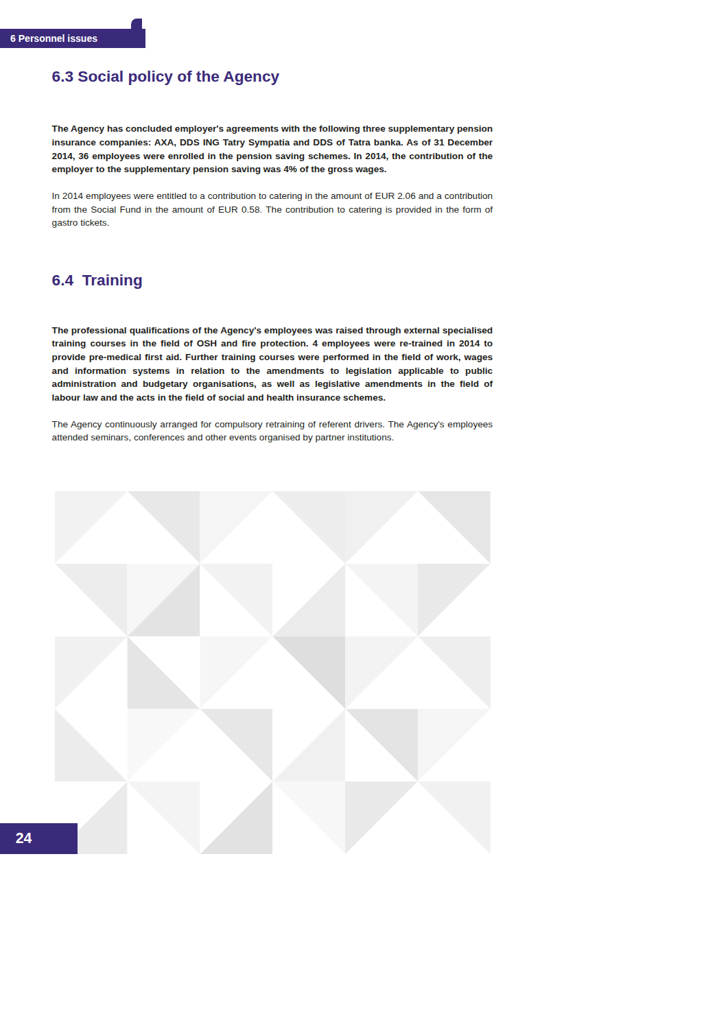6 Personnel issues
6.3 Social policy of the Agency
The Agency has concluded employer's agreements with the following three supplementary pension insurance companies: AXA, DDS ING Tatry Sympatia and DDS of Tatra banka. As of 31 December 2014, 36 employees were enrolled in the pension saving schemes. In 2014, the contribution of the employer to the supplementary pension saving was 4% of the gross wages.
In 2014 employees were entitled to a contribution to catering in the amount of EUR 2.06 and a contribution from the Social Fund in the amount of EUR 0.58. The contribution to catering is provided in the form of gastro tickets.
6.4 Training
The professional qualifications of the Agency's employees was raised through external specialised training courses in the field of OSH and fire protection. 4 employees were re-trained in 2014 to provide pre-medical first aid. Further training courses were performed in the field of work, wages and information systems in relation to the amendments to legislation applicable to public administration and budgetary organisations, as well as legislative amendments in the field of labour law and the acts in the field of social and health insurance schemes.
The Agency continuously arranged for compulsory retraining of referent drivers. The Agency's employees attended seminars, conferences and other events organised by partner institutions.
24